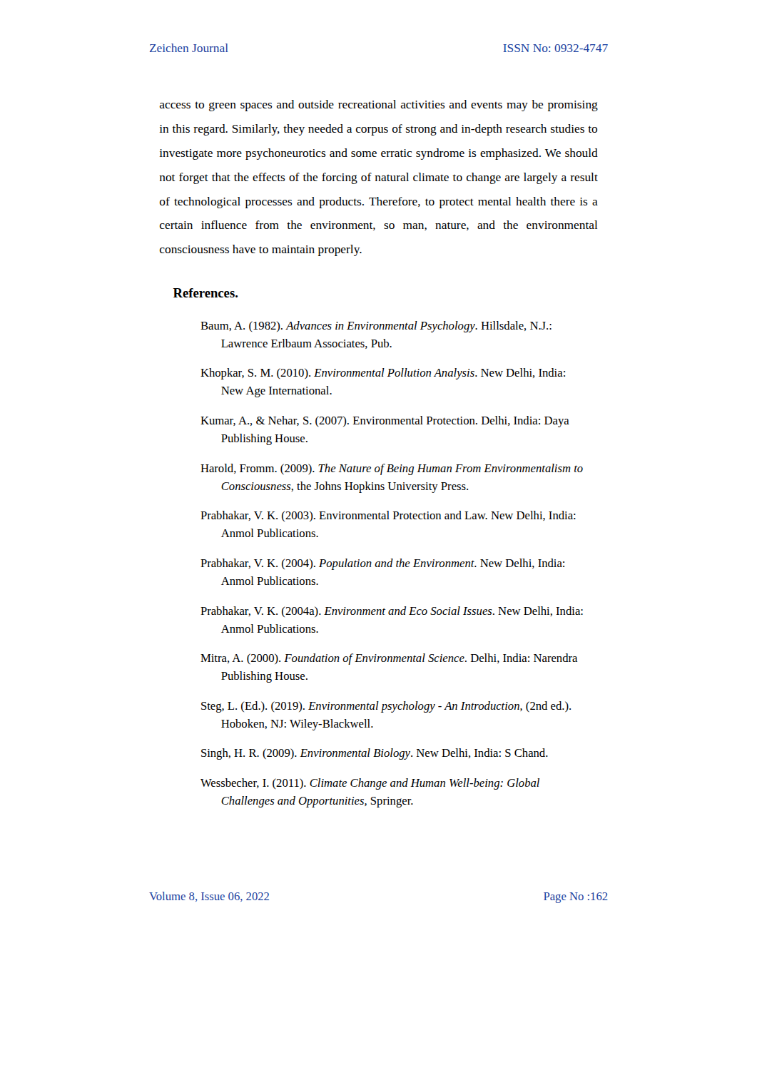Zeichen Journal ISSN No: 0932-4747
access to green spaces and outside recreational activities and events may be promising in this regard. Similarly, they needed a corpus of strong and in-depth research studies to investigate more psychoneurotics and some erratic syndrome is emphasized. We should not forget that the effects of the forcing of natural climate to change are largely a result of technological processes and products. Therefore, to protect mental health there is a certain influence from the environment, so man, nature, and the environmental consciousness have to maintain properly.
References.
Baum, A. (1982). Advances in Environmental Psychology. Hillsdale, N.J.: Lawrence Erlbaum Associates, Pub.
Khopkar, S. M. (2010). Environmental Pollution Analysis. New Delhi, India: New Age International.
Kumar, A., & Nehar, S. (2007). Environmental Protection. Delhi, India: Daya Publishing House.
Harold, Fromm. (2009). The Nature of Being Human From Environmentalism to Consciousness, the Johns Hopkins University Press.
Prabhakar, V. K. (2003). Environmental Protection and Law. New Delhi, India: Anmol Publications.
Prabhakar, V. K. (2004). Population and the Environment. New Delhi, India: Anmol Publications.
Prabhakar, V. K. (2004a). Environment and Eco Social Issues. New Delhi, India: Anmol Publications.
Mitra, A. (2000). Foundation of Environmental Science. Delhi, India: Narendra Publishing House.
Steg, L. (Ed.). (2019). Environmental psychology - An Introduction, (2nd ed.). Hoboken, NJ: Wiley-Blackwell.
Singh, H. R. (2009). Environmental Biology. New Delhi, India: S Chand.
Wessbecher, I. (2011). Climate Change and Human Well-being: Global Challenges and Opportunities, Springer.
Volume 8, Issue 06, 2022 Page No :162